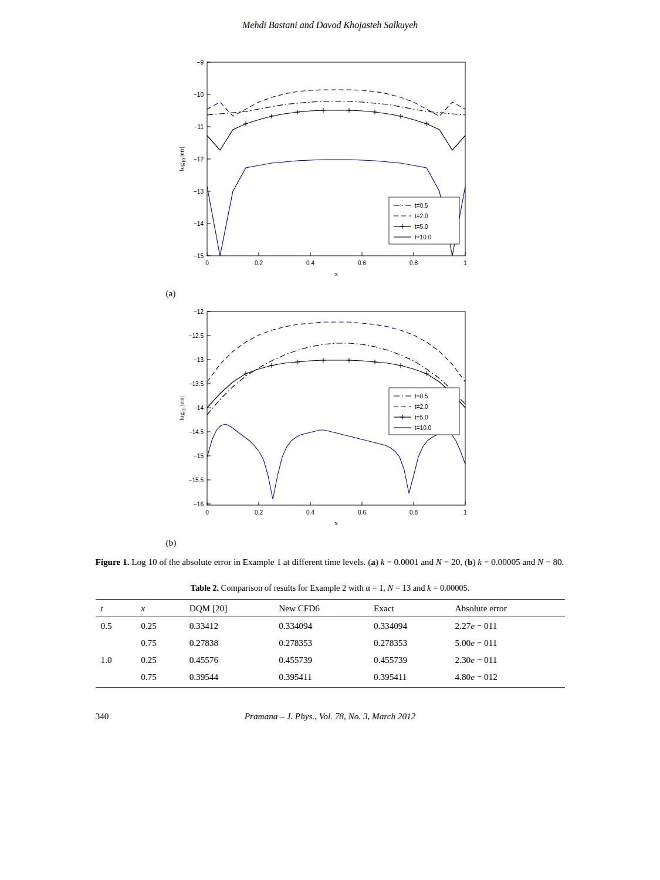Mehdi Bastani and Davod Khojasteh Salkuyeh
−9 −10 −11 −12 −13 −14 −15 0 0.2 0.4 0.6 0.8 1 x log10 |err| t=0.5 t=2.0 t=5.0 t=10.0
(a)
−12 −12.5 −13 −13.5 −14 −14.5 −15 −15.5 −16 0 0.2 0.4 0.6 0.8 1 x log10 |err| t=0.5 t=2.0 t=5.0 t=10.0
(b)
Figure 1. Log 10 of the absolute error in Example 1 at different time levels. (a) k = 0.0001 and N = 20, (b) k = 0.00005 and N = 80.
Table 2. Comparison of results for Example 2 with α = 1, N = 13 and k = 0.00005.
| t | x | DQM [20] | New CFD6 | Exact | Absolute error |
| --- | --- | --- | --- | --- | --- |
| 0.5 | 0.25 | 0.33412 | 0.334094 | 0.334094 | 2.27 e − 011 |
| | 0.75 | 0.27838 | 0.278353 | 0.278353 | 5.00 e − 011 |
| 1.0 | 0.25 | 0.45576 | 0.455739 | 0.455739 | 2.30 e − 011 |
| | 0.75 | 0.39544 | 0.395411 | 0.395411 | 4.80 e − 012 |
340
Pramana – J. Phys., Vol. 78, No. 3, March 2012